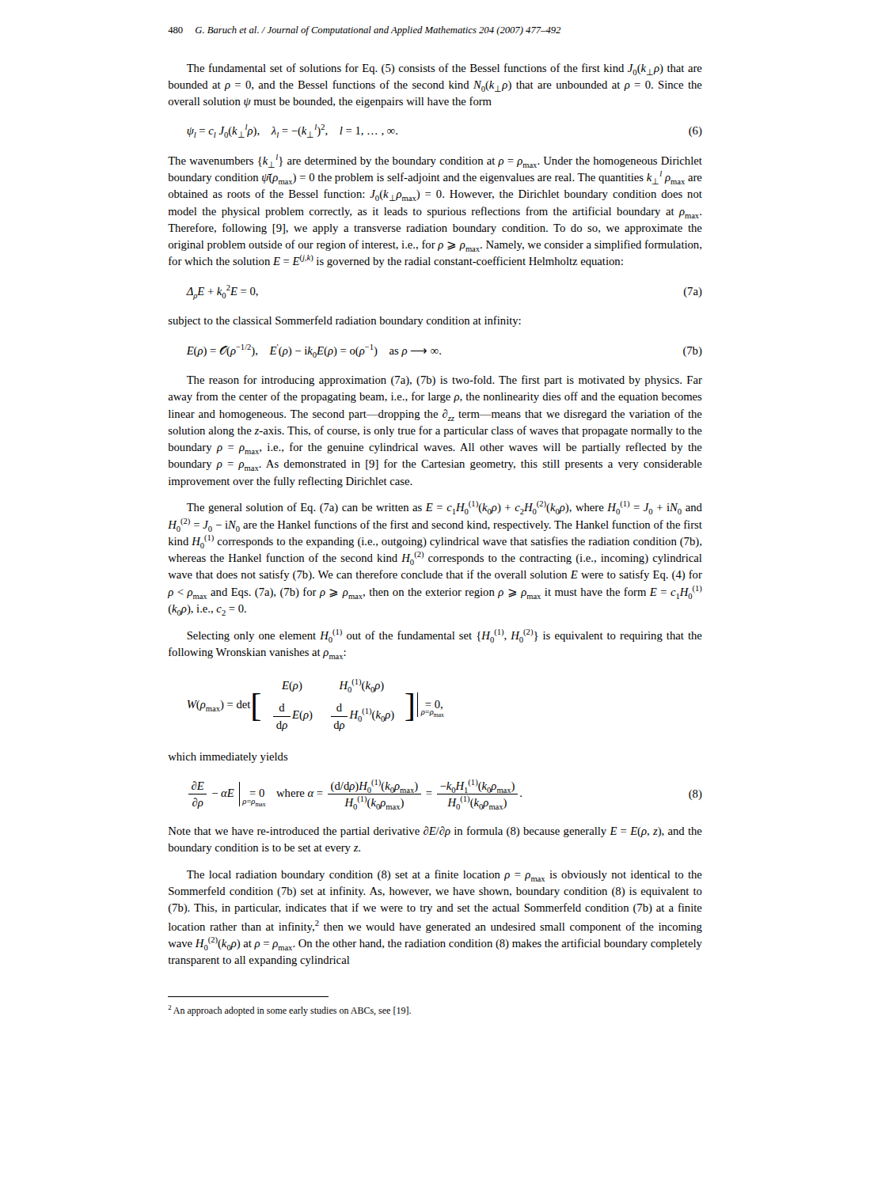480 G. Baruch et al. / Journal of Computational and Applied Mathematics 204 (2007) 477–492
The fundamental set of solutions for Eq. (5) consists of the Bessel functions of the first kind J0(k⊥ρ) that are bounded at ρ = 0, and the Bessel functions of the second kind N0(k⊥ρ) that are unbounded at ρ = 0. Since the overall solution ψ must be bounded, the eigenpairs will have the form
ψl = cl J0(k⊥lρ), λl = −(k⊥l)2, l = 1, … , ∞. (6)
The wavenumbers {k⊥l} are determined by the boundary condition at ρ = ρmax. Under the homogeneous Dirichlet boundary condition ψ̄(ρmax) = 0 the problem is self-adjoint and the eigenvalues are real. The quantities k⊥l ρmax are obtained as roots of the Bessel function: J0(k⊥ρmax) = 0. However, the Dirichlet boundary condition does not model the physical problem correctly, as it leads to spurious reflections from the artificial boundary at ρmax. Therefore, following [9], we apply a transverse radiation boundary condition. To do so, we approximate the original problem outside of our region of interest, i.e., for ρ ⩾ ρmax. Namely, we consider a simplified formulation, for which the solution E = E(j,k) is governed by the radial constant-coefficient Helmholtz equation:
ΔρE + k02E = 0, (7a)
subject to the classical Sommerfeld radiation boundary condition at infinity:
E(ρ) = 𝒪(ρ−1/2), E′(ρ) − ik0E(ρ) = o(ρ−1) as ρ ⟶ ∞. (7b)
The reason for introducing approximation (7a), (7b) is two-fold. The first part is motivated by physics. Far away from the center of the propagating beam, i.e., for large ρ, the nonlinearity dies off and the equation becomes linear and homogeneous. The second part—dropping the ∂zz term—means that we disregard the variation of the solution along the z-axis. This, of course, is only true for a particular class of waves that propagate normally to the boundary ρ = ρmax, i.e., for the genuine cylindrical waves. All other waves will be partially reflected by the boundary ρ = ρmax. As demonstrated in [9] for the Cartesian geometry, this still presents a very considerable improvement over the fully reflecting Dirichlet case.
The general solution of Eq. (7a) can be written as E = c1H0(1)(k0ρ) + c2H0(2)(k0ρ), where H0(1) = J0 + iN0 and H0(2) = J0 − iN0 are the Hankel functions of the first and second kind, respectively. The Hankel function of the first kind H0(1) corresponds to the expanding (i.e., outgoing) cylindrical wave that satisfies the radiation condition (7b), whereas the Hankel function of the second kind H0(2) corresponds to the contracting (i.e., incoming) cylindrical wave that does not satisfy (7b). We can therefore conclude that if the overall solution E were to satisfy Eq. (4) for ρ < ρmax and Eqs. (7a), (7b) for ρ ⩾ ρmax, then on the exterior region ρ ⩾ ρmax it must have the form E = c1H0(1)(k0ρ), i.e., c2 = 0.
Selecting only one element H0(1) out of the fundamental set {H0(1), H0(2)} is equivalent to requiring that the following Wronskian vanishes at ρmax:
W(ρmax) = det [
| E ( ρ ) | H 0 (1) ( k 0 ρ ) |
| d d ρ E ( ρ ) | d d ρ H 0 (1) ( k 0 ρ ) |
] ρ=ρmax = 0,
which immediately yields
∂E∂ρ − αE ρ=ρmax = 0 where α = (d/dρ)H0(1)(k0ρmax) H0(1)(k0ρmax) = −k0H1(1)(k0ρmax) H0(1)(k0ρmax). (8)
Note that we have re-introduced the partial derivative ∂E/∂ρ in formula (8) because generally E = E(ρ, z), and the boundary condition is to be set at every z.
The local radiation boundary condition (8) set at a finite location ρ = ρmax is obviously not identical to the Sommerfeld condition (7b) set at infinity. As, however, we have shown, boundary condition (8) is equivalent to (7b). This, in particular, indicates that if we were to try and set the actual Sommerfeld condition (7b) at a finite location rather than at infinity,2 then we would have generated an undesired small component of the incoming wave H0(2)(k0ρ) at ρ = ρmax. On the other hand, the radiation condition (8) makes the artificial boundary completely transparent to all expanding cylindrical
2 An approach adopted in some early studies on ABCs, see [19].